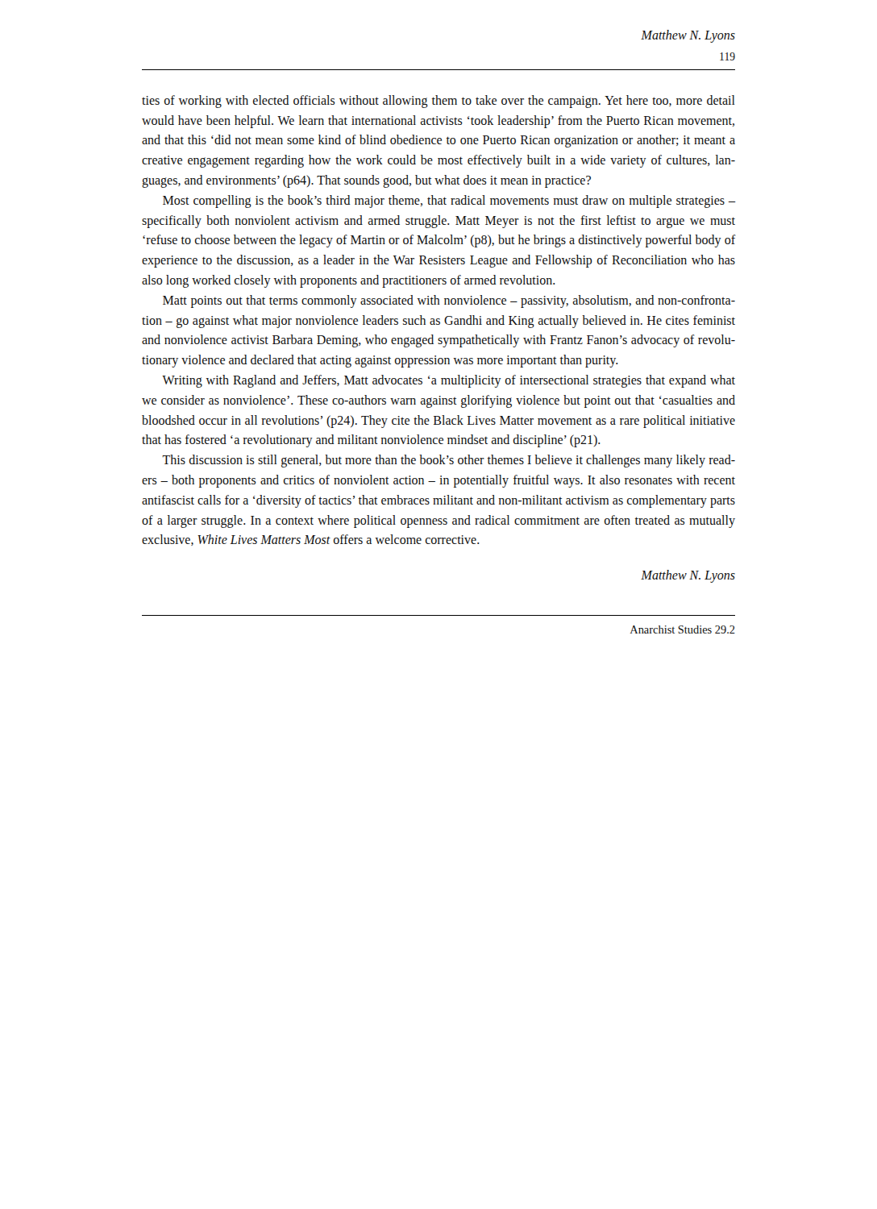Matthew N. Lyons
119
ties of working with elected officials without allowing them to take over the campaign. Yet here too, more detail would have been helpful. We learn that international activists ‘took leadership’ from the Puerto Rican movement, and that this ‘did not mean some kind of blind obedience to one Puerto Rican organization or another; it meant a creative engagement regarding how the work could be most effectively built in a wide variety of cultures, languages, and environments’ (p64). That sounds good, but what does it mean in practice?
Most compelling is the book’s third major theme, that radical movements must draw on multiple strategies – specifically both nonviolent activism and armed struggle. Matt Meyer is not the first leftist to argue we must ‘refuse to choose between the legacy of Martin or of Malcolm’ (p8), but he brings a distinctively powerful body of experience to the discussion, as a leader in the War Resisters League and Fellowship of Reconciliation who has also long worked closely with proponents and practitioners of armed revolution.
Matt points out that terms commonly associated with nonviolence – passivity, absolutism, and non-confrontation – go against what major nonviolence leaders such as Gandhi and King actually believed in. He cites feminist and nonviolence activist Barbara Deming, who engaged sympathetically with Frantz Fanon’s advocacy of revolutionary violence and declared that acting against oppression was more important than purity.
Writing with Ragland and Jeffers, Matt advocates ‘a multiplicity of intersectional strategies that expand what we consider as nonviolence’. These co-authors warn against glorifying violence but point out that ‘casualties and bloodshed occur in all revolutions’ (p24). They cite the Black Lives Matter movement as a rare political initiative that has fostered ‘a revolutionary and militant nonviolence mindset and discipline’ (p21).
This discussion is still general, but more than the book’s other themes I believe it challenges many likely readers – both proponents and critics of nonviolent action – in potentially fruitful ways. It also resonates with recent antifascist calls for a ‘diversity of tactics’ that embraces militant and non-militant activism as complementary parts of a larger struggle. In a context where political openness and radical commitment are often treated as mutually exclusive, White Lives Matters Most offers a welcome corrective.
Matthew N. Lyons
Anarchist Studies 29.2